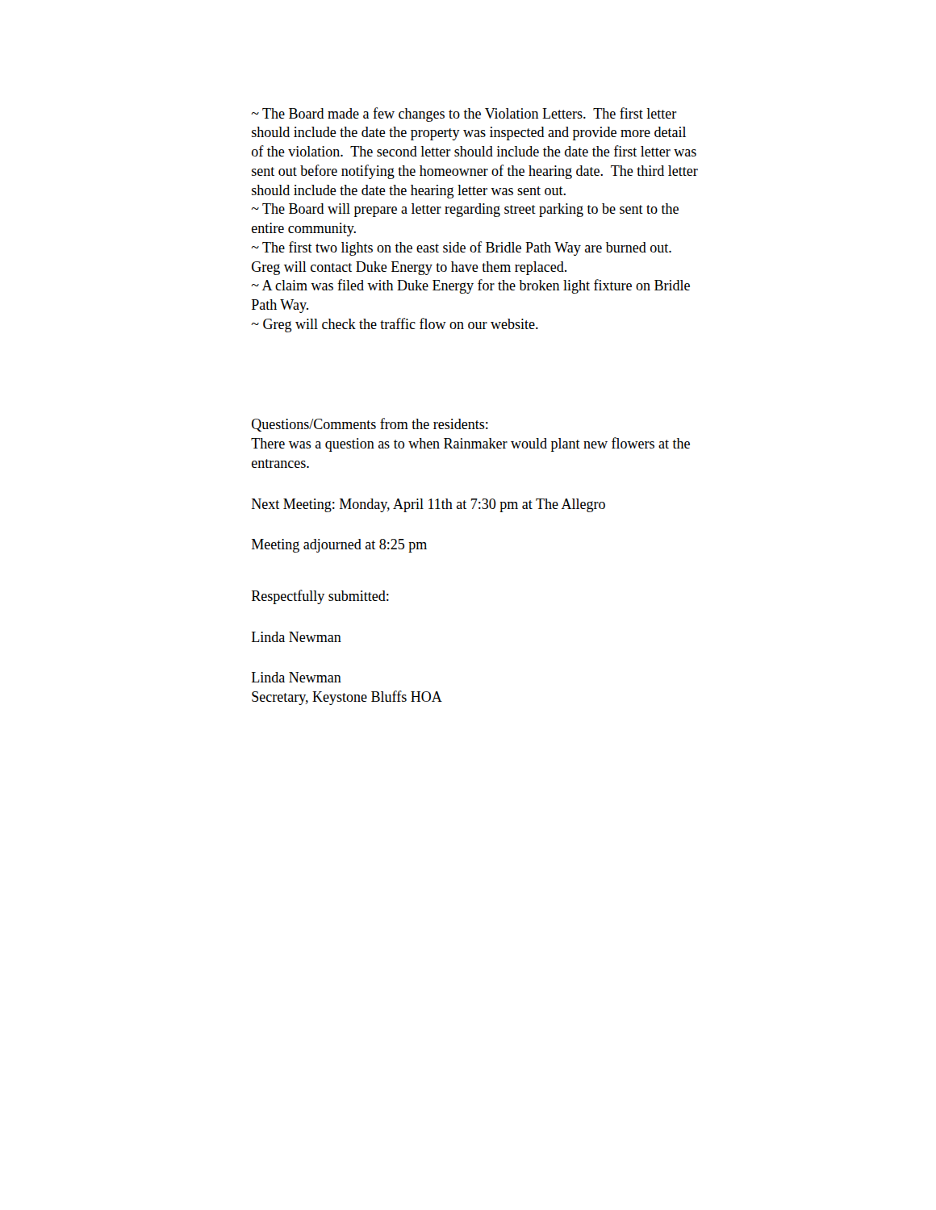~ The Board made a few changes to the Violation Letters. The first letter should include the date the property was inspected and provide more detail of the violation. The second letter should include the date the first letter was sent out before notifying the homeowner of the hearing date. The third letter should include the date the hearing letter was sent out.
~ The Board will prepare a letter regarding street parking to be sent to the entire community.
~ The first two lights on the east side of Bridle Path Way are burned out. Greg will contact Duke Energy to have them replaced.
~ A claim was filed with Duke Energy for the broken light fixture on Bridle Path Way.
~ Greg will check the traffic flow on our website.
Questions/Comments from the residents:
There was a question as to when Rainmaker would plant new flowers at the entrances.
Next Meeting: Monday, April 11th at 7:30 pm at The Allegro
Meeting adjourned at 8:25 pm
Respectfully submitted:
Linda Newman
Linda Newman
Secretary, Keystone Bluffs HOA